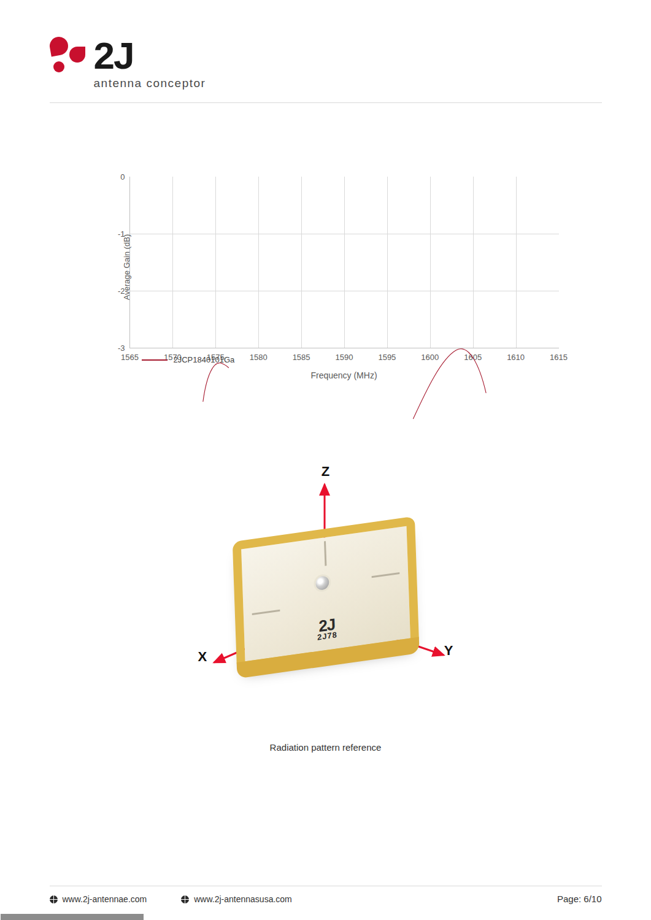2J antenna conceptor
Average Gain (dB) 0 -1 -2 -3
1565 1570 1575 1580 1585 1590 1595 1600 1605 1610 1615
2JCP1840101Ga
Frequency (MHz)
2J2J78
Z X Y
Radiation pattern reference
www.2j-antennae.com www.2j-antennasusa.com
Page: 6/10